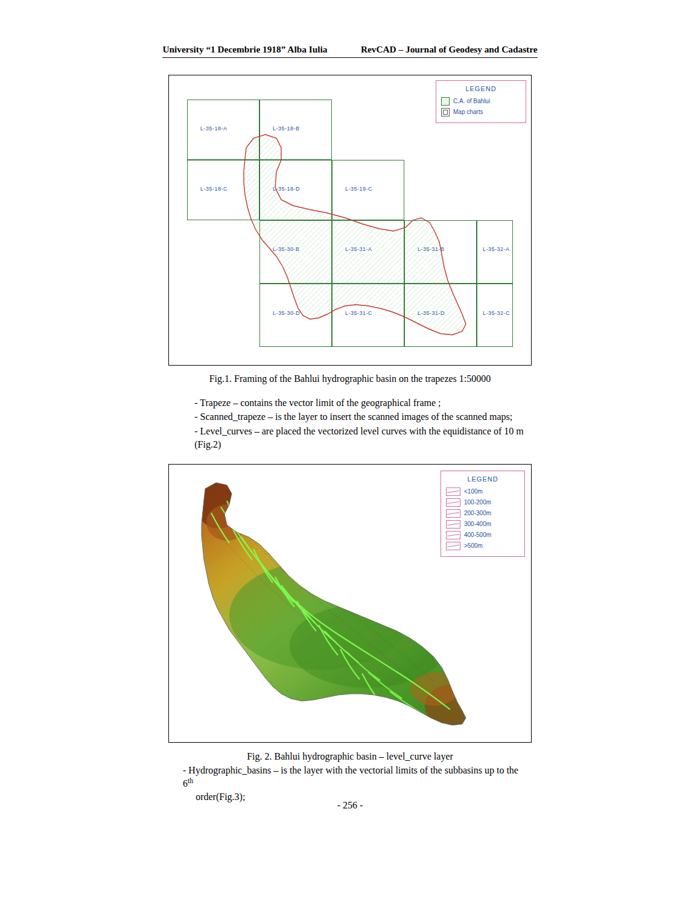University “1 Decembrie 1918” Alba Iulia
RevCAD – Journal of Geodesy and Cadastre
L-35-18-A
L-35-18-B
L-35-18-C
L-35-18-D
L-35-19-C
L-35-30-B
L-35-31-A
L-35-31-B
L-35-32-A
L-35-30-D
L-35-31-C
L-35-31-D
L-35-32-C
LEGEND
C.A. of Bahlui
Map charts
Fig.1. Framing of the Bahlui hydrographic basin on the trapezes 1:50000
- Trapeze – contains the vector limit of the geographical frame ;
- Scanned_trapeze – is the layer to insert the scanned images of the scanned maps;
- Level_curves – are placed the vectorized level curves with the equidistance of 10 m (Fig.2)
LEGEND
<100m
100-200m
200-300m
300-400m
400-500m
>500m
Fig. 2. Bahlui hydrographic basin – level_curve layer
- Hydrographic_basins – is the layer with the vectorial limits of the subbasins up to the 6th
order(Fig.3);
- 256 -